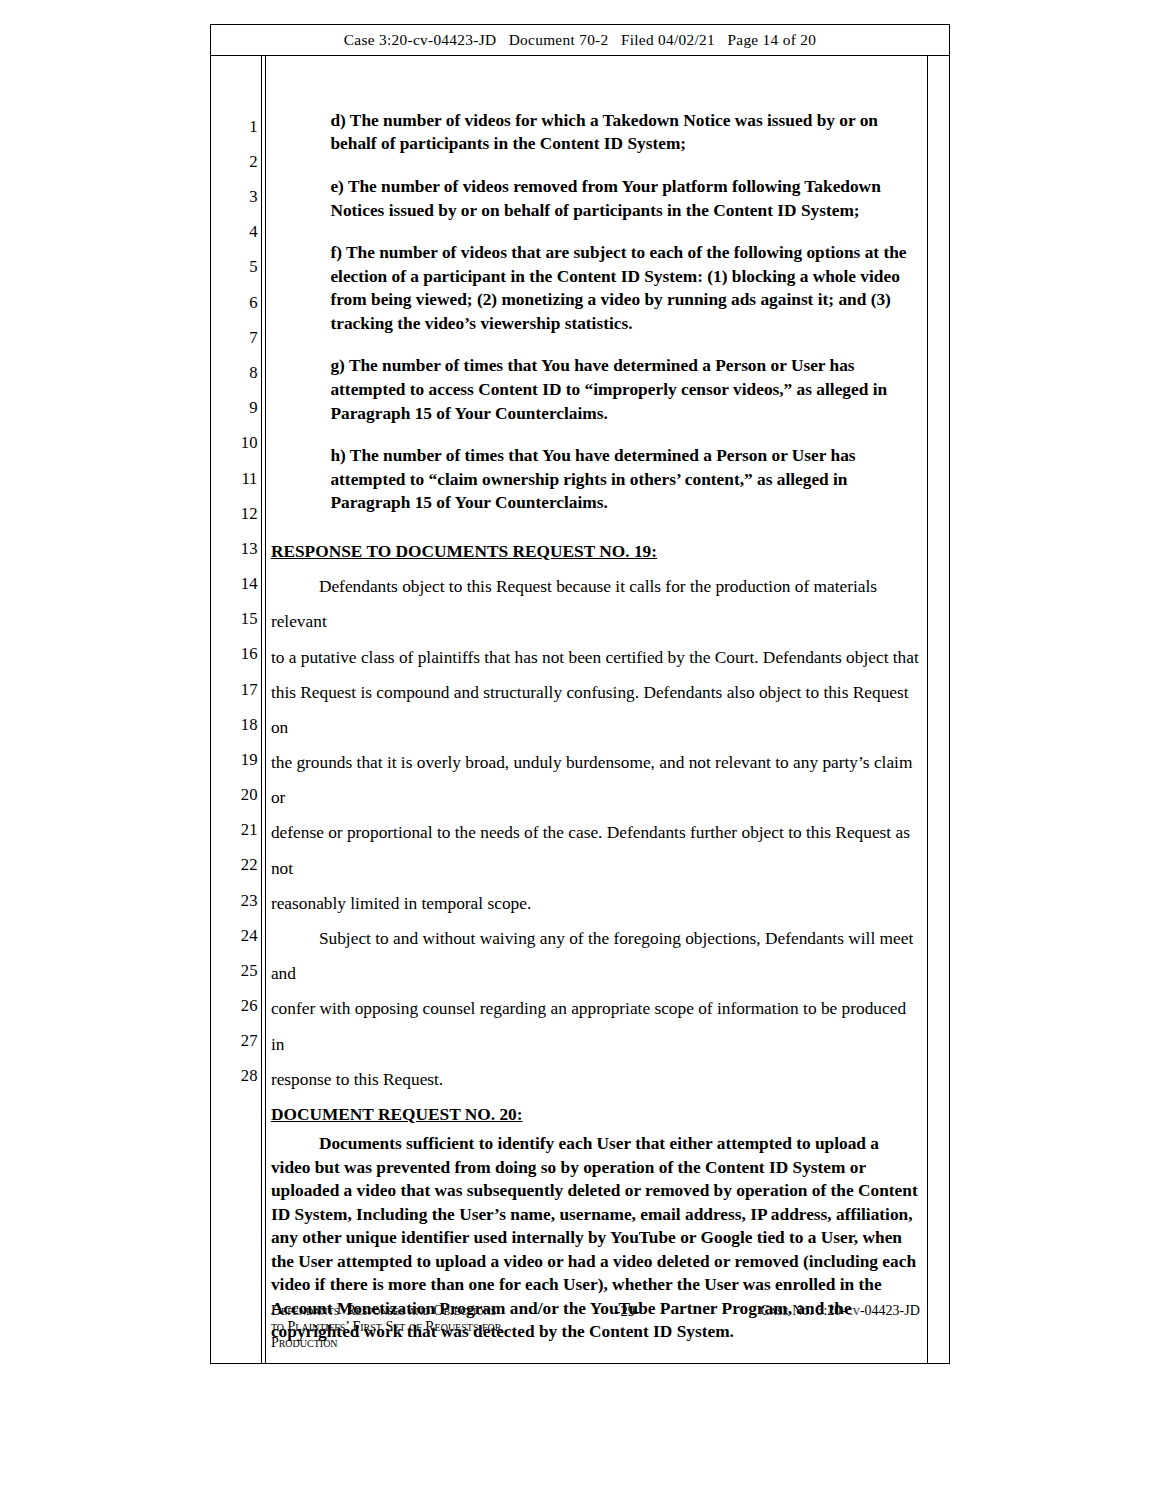Case 3:20-cv-04423-JD Document 70-2 Filed 04/02/21 Page 14 of 20
1
2
3
4
5
6
7
8
9
10
11
12
13
14
15
16
17
18
19
20
21
22
23
24
25
26
27
28
d) The number of videos for which a Takedown Notice was issued by or on behalf of participants in the Content ID System;
e) The number of videos removed from Your platform following Takedown Notices issued by or on behalf of participants in the Content ID System;
f) The number of videos that are subject to each of the following options at the election of a participant in the Content ID System: (1) blocking a whole video from being viewed; (2) monetizing a video by running ads against it; and (3) tracking the video’s viewership statistics.
g) The number of times that You have determined a Person or User has attempted to access Content ID to “improperly censor videos,” as alleged in Paragraph 15 of Your Counterclaims.
h) The number of times that You have determined a Person or User has attempted to “claim ownership rights in others’ content,” as alleged in Paragraph 15 of Your Counterclaims.
RESPONSE TO DOCUMENTS REQUEST NO. 19:
Defendants object to this Request because it calls for the production of materials relevant
to a putative class of plaintiffs that has not been certified by the Court. Defendants object that
this Request is compound and structurally confusing. Defendants also object to this Request on
the grounds that it is overly broad, unduly burdensome, and not relevant to any party’s claim or
defense or proportional to the needs of the case. Defendants further object to this Request as not
reasonably limited in temporal scope.
Subject to and without waiving any of the foregoing objections, Defendants will meet and
confer with opposing counsel regarding an appropriate scope of information to be produced in
response to this Request.
DOCUMENT REQUEST NO. 20:
Documents sufficient to identify each User that either attempted to upload a video but was prevented from doing so by operation of the Content ID System or uploaded a video that was subsequently deleted or removed by operation of the Content ID System, Including the User’s name, username, email address, IP address, affiliation, any other unique identifier used internally by YouTube or Google tied to a User, when the User attempted to upload a video or had a video deleted or removed (including each video if there is more than one for each User), whether the User was enrolled in the Account Monetization Program and/or the YouTube Partner Program, and the copyrighted work that was detected by the Content ID System.
| Defendants’ Responses and Objections to Plaintiffs’ First Set of Requests for Production | -29- | Case No. 3:20-cv-04423-JD |